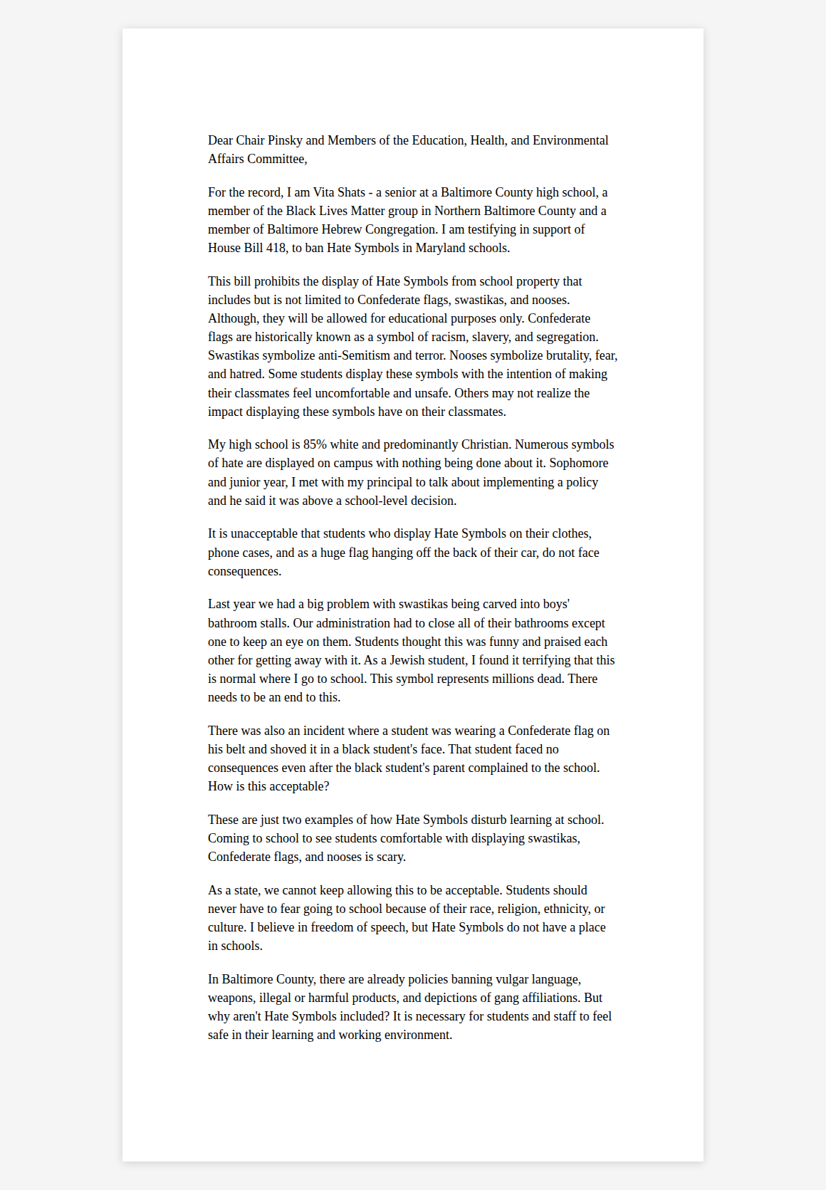Dear Chair Pinsky and Members of the Education, Health, and Environmental Affairs Committee,
For the record, I am Vita Shats - a senior at a Baltimore County high school, a member of the Black Lives Matter group in Northern Baltimore County and a member of Baltimore Hebrew Congregation. I am testifying in support of House Bill 418, to ban Hate Symbols in Maryland schools.
This bill prohibits the display of Hate Symbols from school property that includes but is not limited to Confederate flags, swastikas, and nooses. Although, they will be allowed for educational purposes only. Confederate flags are historically known as a symbol of racism, slavery, and segregation. Swastikas symbolize anti-Semitism and terror. Nooses symbolize brutality, fear, and hatred. Some students display these symbols with the intention of making their classmates feel uncomfortable and unsafe. Others may not realize the impact displaying these symbols have on their classmates.
My high school is 85% white and predominantly Christian. Numerous symbols of hate are displayed on campus with nothing being done about it. Sophomore and junior year, I met with my principal to talk about implementing a policy and he said it was above a school-level decision.
It is unacceptable that students who display Hate Symbols on their clothes, phone cases, and as a huge flag hanging off the back of their car, do not face consequences.
Last year we had a big problem with swastikas being carved into boys' bathroom stalls. Our administration had to close all of their bathrooms except one to keep an eye on them. Students thought this was funny and praised each other for getting away with it. As a Jewish student, I found it terrifying that this is normal where I go to school. This symbol represents millions dead. There needs to be an end to this.
There was also an incident where a student was wearing a Confederate flag on his belt and shoved it in a black student's face. That student faced no consequences even after the black student's parent complained to the school. How is this acceptable?
These are just two examples of how Hate Symbols disturb learning at school. Coming to school to see students comfortable with displaying swastikas, Confederate flags, and nooses is scary.
As a state, we cannot keep allowing this to be acceptable. Students should never have to fear going to school because of their race, religion, ethnicity, or culture. I believe in freedom of speech, but Hate Symbols do not have a place in schools.
In Baltimore County, there are already policies banning vulgar language, weapons, illegal or harmful products, and depictions of gang affiliations. But why aren't Hate Symbols included? It is necessary for students and staff to feel safe in their learning and working environment.